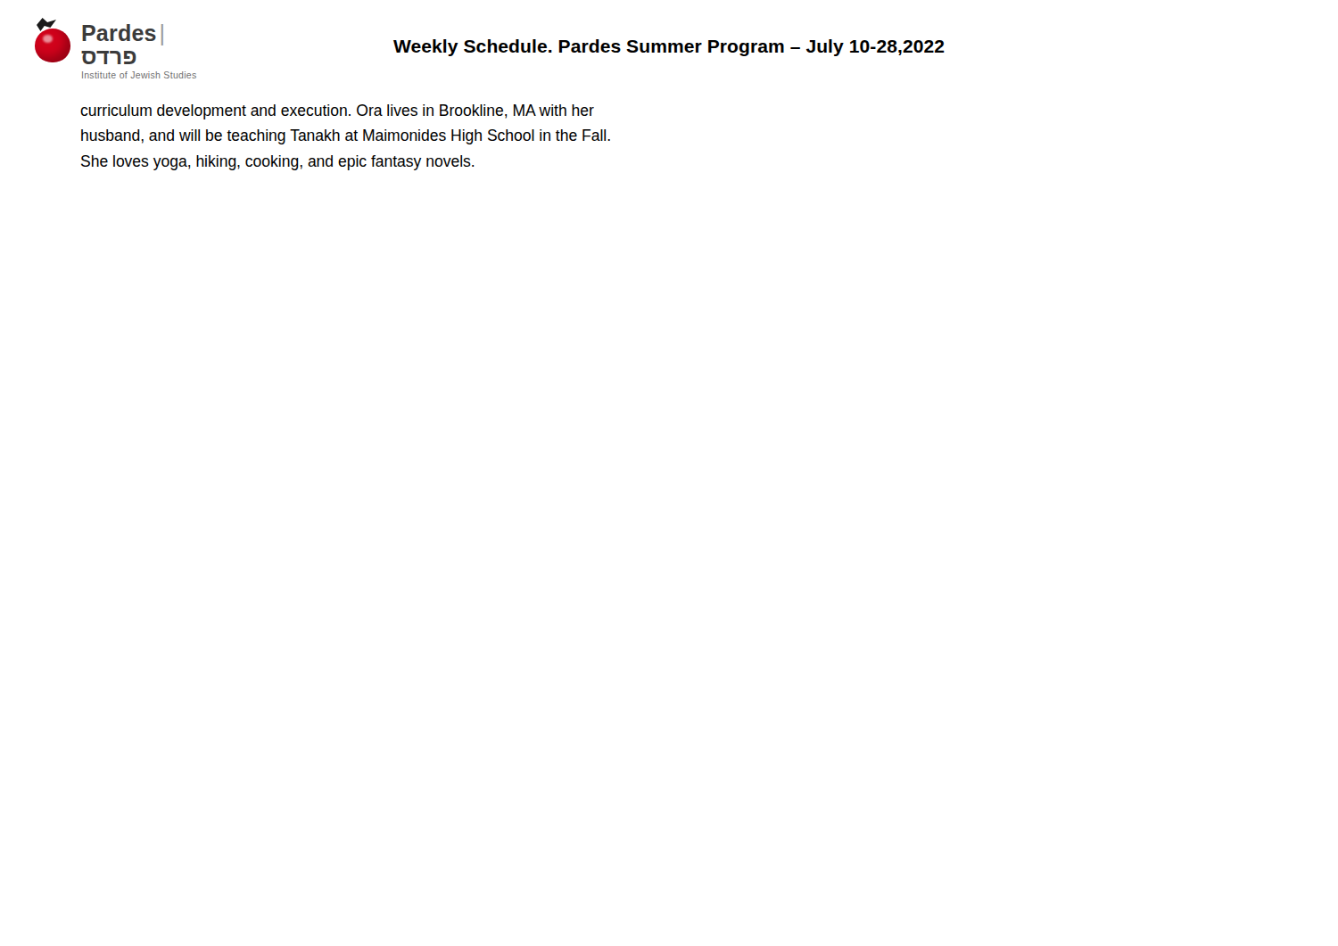Pardes|פרדס
Institute of Jewish Studies
Weekly Schedule. Pardes Summer Program – July 10-28,2022
curriculum development and execution. Ora lives in Brookline, MA with her
husband, and will be teaching Tanakh at Maimonides High School in the Fall.
She loves yoga, hiking, cooking, and epic fantasy novels.